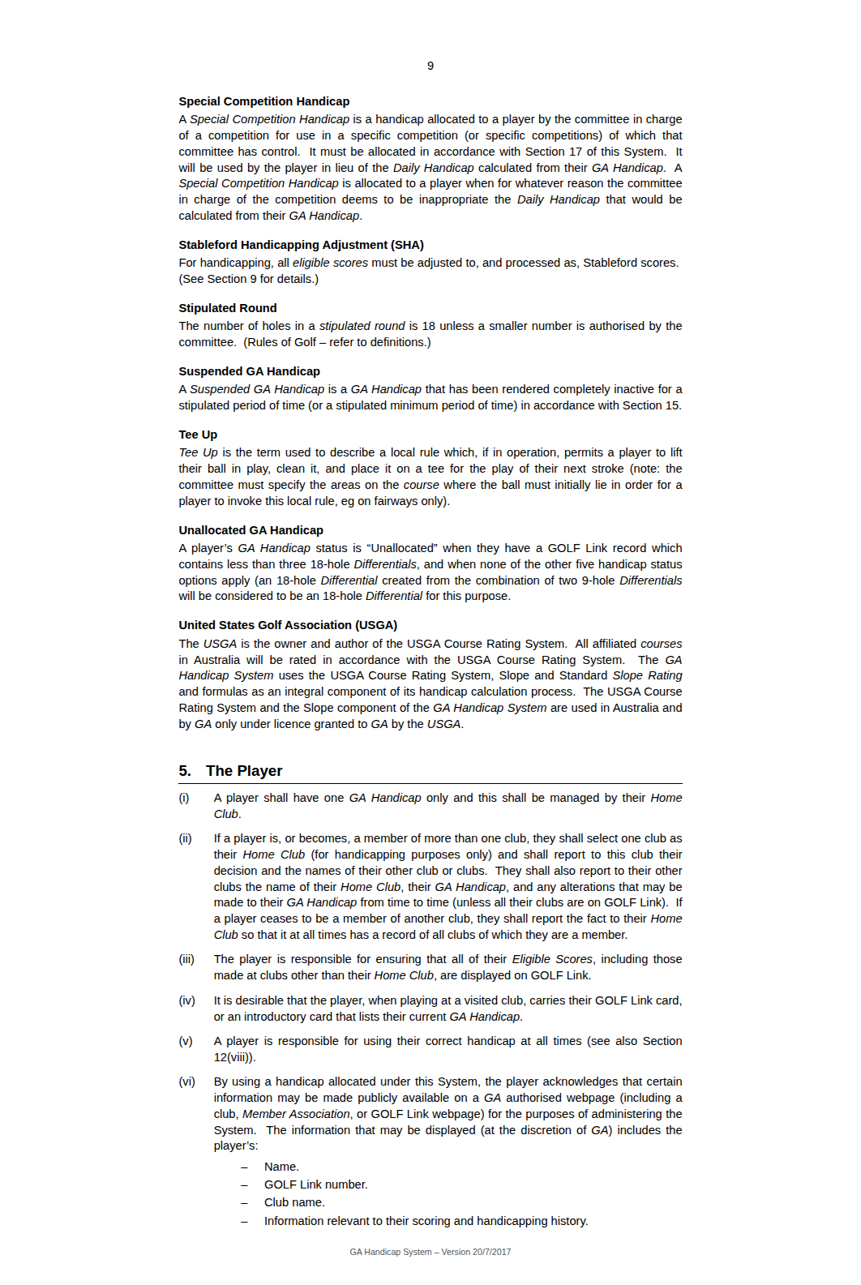9
Special Competition Handicap
A Special Competition Handicap is a handicap allocated to a player by the committee in charge of a competition for use in a specific competition (or specific competitions) of which that committee has control. It must be allocated in accordance with Section 17 of this System. It will be used by the player in lieu of the Daily Handicap calculated from their GA Handicap. A Special Competition Handicap is allocated to a player when for whatever reason the committee in charge of the competition deems to be inappropriate the Daily Handicap that would be calculated from their GA Handicap.
Stableford Handicapping Adjustment (SHA)
For handicapping, all eligible scores must be adjusted to, and processed as, Stableford scores. (See Section 9 for details.)
Stipulated Round
The number of holes in a stipulated round is 18 unless a smaller number is authorised by the committee. (Rules of Golf – refer to definitions.)
Suspended GA Handicap
A Suspended GA Handicap is a GA Handicap that has been rendered completely inactive for a stipulated period of time (or a stipulated minimum period of time) in accordance with Section 15.
Tee Up
Tee Up is the term used to describe a local rule which, if in operation, permits a player to lift their ball in play, clean it, and place it on a tee for the play of their next stroke (note: the committee must specify the areas on the course where the ball must initially lie in order for a player to invoke this local rule, eg on fairways only).
Unallocated GA Handicap
A player’s GA Handicap status is “Unallocated” when they have a GOLF Link record which contains less than three 18-hole Differentials, and when none of the other five handicap status options apply (an 18-hole Differential created from the combination of two 9-hole Differentials will be considered to be an 18-hole Differential for this purpose.
United States Golf Association (USGA)
The USGA is the owner and author of the USGA Course Rating System. All affiliated courses in Australia will be rated in accordance with the USGA Course Rating System. The GA Handicap System uses the USGA Course Rating System, Slope and Standard Slope Rating and formulas as an integral component of its handicap calculation process. The USGA Course Rating System and the Slope component of the GA Handicap System are used in Australia and by GA only under licence granted to GA by the USGA.
5. The Player
(i) A player shall have one GA Handicap only and this shall be managed by their Home Club.
(ii) If a player is, or becomes, a member of more than one club, they shall select one club as their Home Club (for handicapping purposes only) and shall report to this club their decision and the names of their other club or clubs. They shall also report to their other clubs the name of their Home Club, their GA Handicap, and any alterations that may be made to their GA Handicap from time to time (unless all their clubs are on GOLF Link). If a player ceases to be a member of another club, they shall report the fact to their Home Club so that it at all times has a record of all clubs of which they are a member.
(iii) The player is responsible for ensuring that all of their Eligible Scores, including those made at clubs other than their Home Club, are displayed on GOLF Link.
(iv) It is desirable that the player, when playing at a visited club, carries their GOLF Link card, or an introductory card that lists their current GA Handicap.
(v) A player is responsible for using their correct handicap at all times (see also Section 12(viii)).
(vi) By using a handicap allocated under this System, the player acknowledges that certain information may be made publicly available on a GA authorised webpage (including a club, Member Association, or GOLF Link webpage) for the purposes of administering the System. The information that may be displayed (at the discretion of GA) includes the player’s:
Name.
GOLF Link number.
Club name.
Information relevant to their scoring and handicapping history.
GA Handicap System – Version 20/7/2017